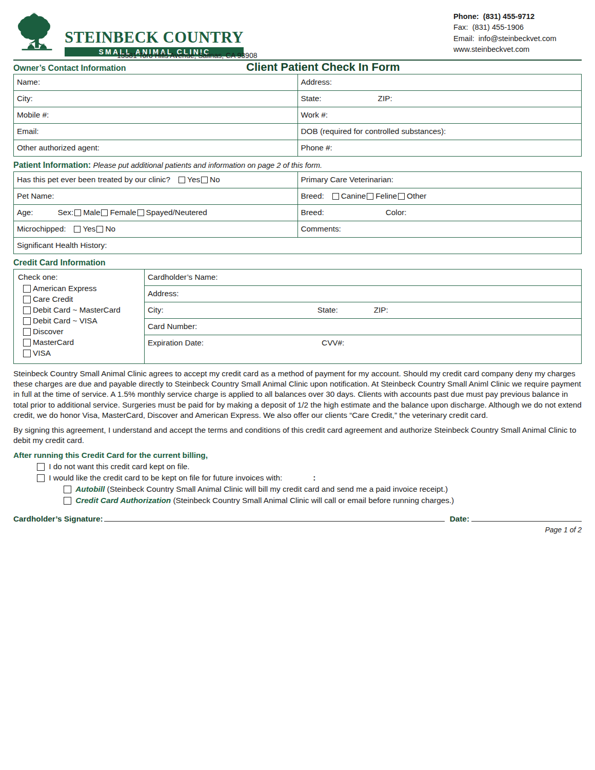STEINBECK COUNTRY SMALL ANIMAL CLINIC
Phone: (831) 455-9712
Fax: (831) 455-1906
Email: info@steinbeckvet.com
www.steinbeckvet.com
15581 Toro Hills Avenue, Salinas, CA 93908
Owner’s Contact Information
Client Patient Check In Form
| Name: | Address: |
| City: | State: ZIP: |
| Mobile #: | Work #: |
| Email: | DOB (required for controlled substances): |
| Other authorized agent: | Phone #: |
Patient Information: Please put additional patients and information on page 2 of this form.
| Has this pet ever been treated by our clinic? Yes No | Primary Care Veterinarian: |
| Pet Name: | Breed: Canine Feline Other |
| Age: Sex: Male Female Spayed/Neutered | Breed: Color: |
| Microchipped: Yes No | Comments: |
| Significant Health History: |
Credit Card Information
Check one:
American Express
Care Credit
Debit Card ~ MasterCard
Debit Card ~ VISA
Discover
MasterCard
VISA
| Cardholder’s Name: |
| Address: |
| City: State: ZIP: |
| Card Number: |
| Expiration Date: CVV#: |
Steinbeck Country Small Animal Clinic agrees to accept my credit card as a method of payment for my account. Should my credit card company deny my charges these charges are due and payable directly to Steinbeck Country Small Animal Clinic upon notification. At Steinbeck Country Small Animl Clinic we require payment in full at the time of service. A 1.5% monthly service charge is applied to all balances over 30 days. Clients with accounts past due must pay previous balance in total prior to additional service. Surgeries must be paid for by making a deposit of 1/2 the high estimate and the balance upon discharge. Although we do not extend credit, we do honor Visa, MasterCard, Discover and American Express. We also offer our clients “Care Credit,” the veterinary credit card.
By signing this agreement, I understand and accept the terms and conditions of this credit card agreement and authorize Steinbeck Country Small Animal Clinic to debit my credit card.
After running this Credit Card for the current billing,
I do not want this credit card kept on file.
I would like the credit card to be kept on file for future invoices with: :
Autobill (Steinbeck Country Small Animal Clinic will bill my credit card and send me a paid invoice receipt.)
Credit Card Authorization (Steinbeck Country Small Animal Clinic will call or email before running charges.)
Cardholder’s Signature: Date:
Page 1 of 2